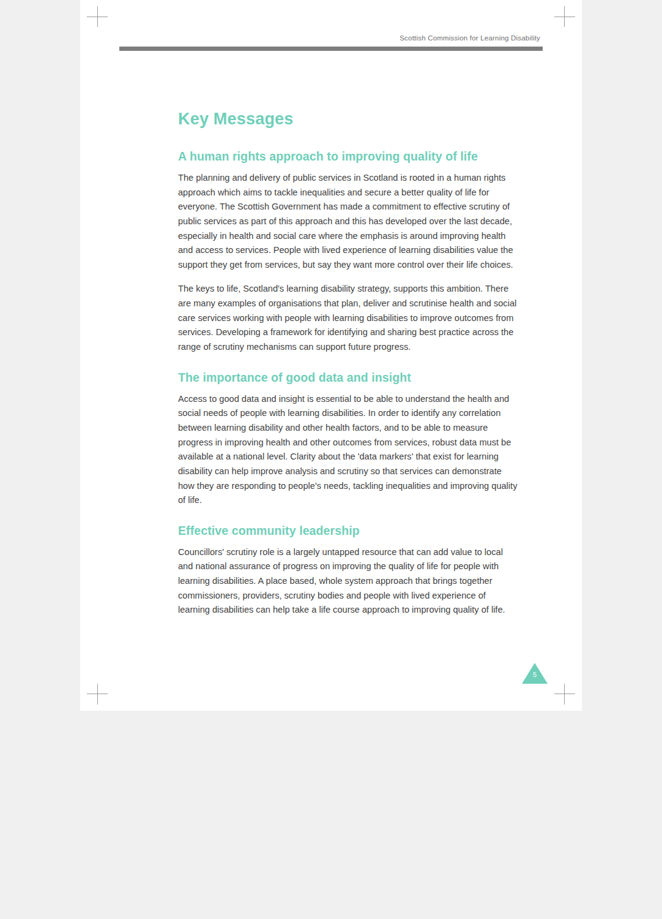Scottish Commission for Learning Disability
Key Messages
A human rights approach to improving quality of life
The planning and delivery of public services in Scotland is rooted in a human rights approach which aims to tackle inequalities and secure a better quality of life for everyone. The Scottish Government has made a commitment to effective scrutiny of public services as part of this approach and this has developed over the last decade, especially in health and social care where the emphasis is around improving health and access to services. People with lived experience of learning disabilities value the support they get from services, but say they want more control over their life choices.
The keys to life, Scotland's learning disability strategy, supports this ambition. There are many examples of organisations that plan, deliver and scrutinise health and social care services working with people with learning disabilities to improve outcomes from services. Developing a framework for identifying and sharing best practice across the range of scrutiny mechanisms can support future progress.
The importance of good data and insight
Access to good data and insight is essential to be able to understand the health and social needs of people with learning disabilities. In order to identify any correlation between learning disability and other health factors, and to be able to measure progress in improving health and other outcomes from services, robust data must be available at a national level. Clarity about the 'data markers' that exist for learning disability can help improve analysis and scrutiny so that services can demonstrate how they are responding to people's needs, tackling inequalities and improving quality of life.
Effective community leadership
Councillors' scrutiny role is a largely untapped resource that can add value to local and national assurance of progress on improving the quality of life for people with learning disabilities. A place based, whole system approach that brings together commissioners, providers, scrutiny bodies and people with lived experience of learning disabilities can help take a life course approach to improving quality of life.
5